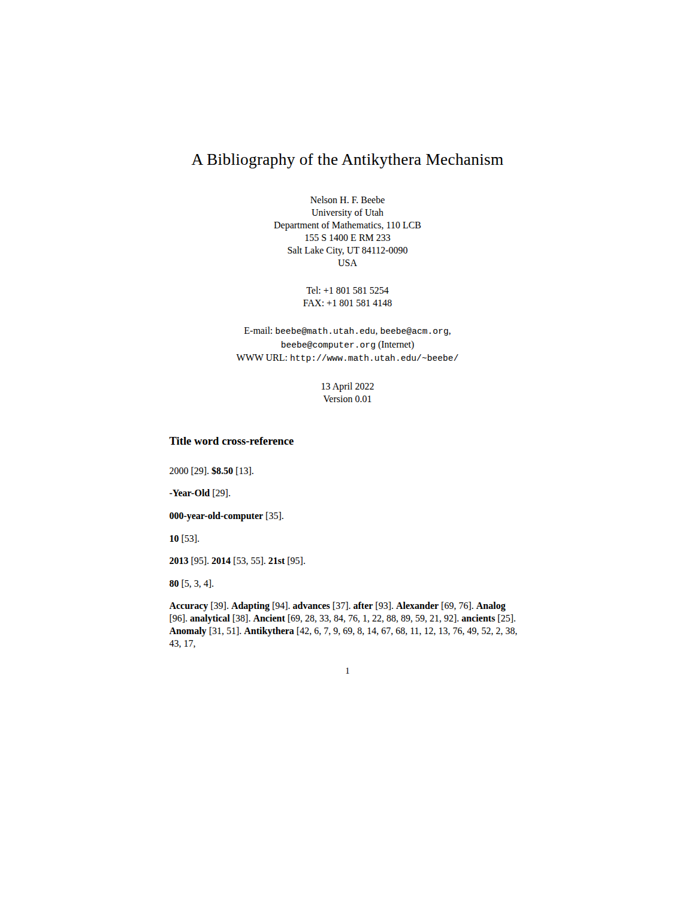A Bibliography of the Antikythera Mechanism
Nelson H. F. Beebe
University of Utah
Department of Mathematics, 110 LCB
155 S 1400 E RM 233
Salt Lake City, UT 84112-0090
USA
Tel: +1 801 581 5254
FAX: +1 801 581 4148
E-mail: beebe@math.utah.edu, beebe@acm.org,
beebe@computer.org (Internet)
WWW URL: http://www.math.utah.edu/~beebe/
13 April 2022
Version 0.01
Title word cross-reference
2000 [29]. $8.50 [13].
-Year-Old [29].
000-year-old-computer [35].
10 [53].
2013 [95]. 2014 [53, 55]. 21st [95].
80 [5, 3, 4].
Accuracy [39]. Adapting [94]. advances [37]. after [93]. Alexander [69, 76]. Analog [96]. analytical [38]. Ancient [69, 28, 33, 84, 76, 1, 22, 88, 89, 59, 21, 92]. ancients [25]. Anomaly [31, 51]. Antikythera [42, 6, 7, 9, 69, 8, 14, 67, 68, 11, 12, 13, 76, 49, 52, 2, 38, 43, 17,
1